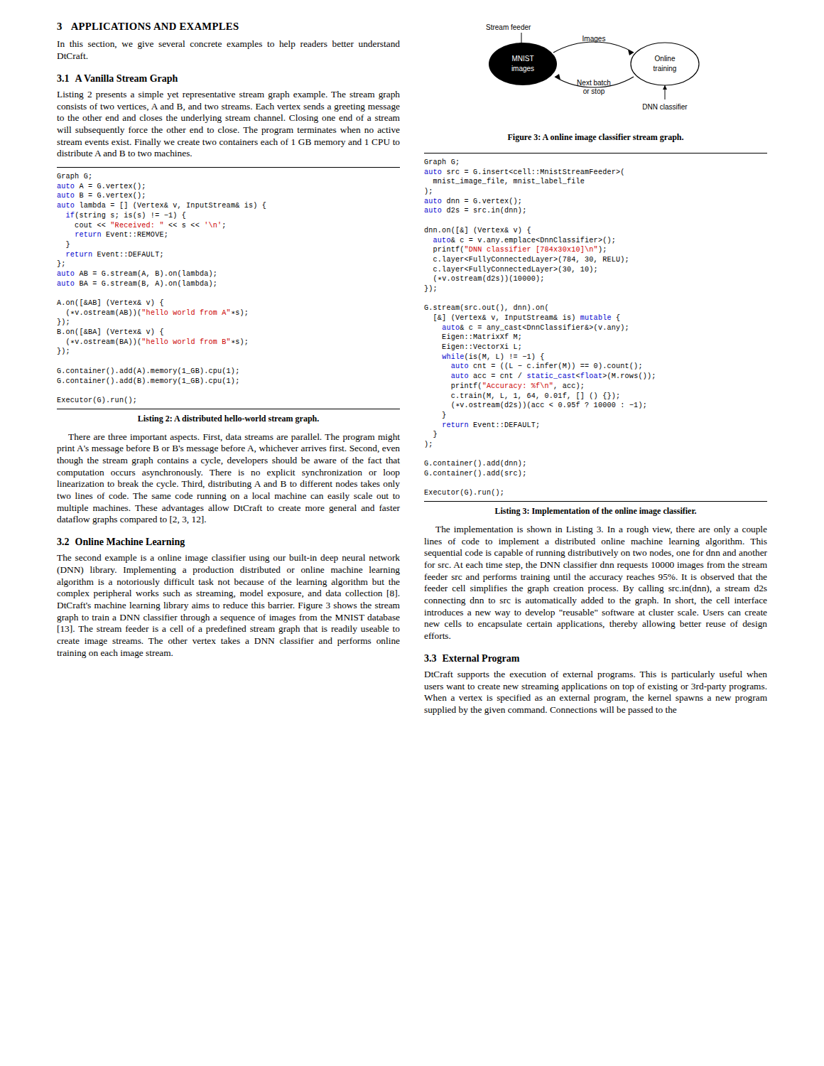3 APPLICATIONS AND EXAMPLES
In this section, we give several concrete examples to help readers better understand DtCraft.
3.1 A Vanilla Stream Graph
Listing 2 presents a simple yet representative stream graph example. The stream graph consists of two vertices, A and B, and two streams. Each vertex sends a greeting message to the other end and closes the underlying stream channel. Closing one end of a stream will subsequently force the other end to close. The program terminates when no active stream events exist. Finally we create two containers each of 1 GB memory and 1 CPU to distribute A and B to two machines.
Graph G; auto A = G.vertex(); auto B = G.vertex(); auto lambda = [] (Vertex& v, InputStream& is) { if(string s; is(s) != −1) { cout << "Received: " << s << '\n'; return Event::REMOVE; } return Event::DEFAULT; }; auto AB = G.stream(A, B).on(lambda); auto BA = G.stream(B, A).on(lambda); A.on([&AB] (Vertex& v) { (∗v.ostream(AB))("hello world from A"∗s); }); B.on([&BA] (Vertex& v) { (∗v.ostream(BA))("hello world from B"∗s); }); G.container().add(A).memory(1_GB).cpu(1); G.container().add(B).memory(1_GB).cpu(1); Executor(G).run();
Listing 2: A distributed hello-world stream graph.
There are three important aspects. First, data streams are parallel. The program might print A's message before B or B's message before A, whichever arrives first. Second, even though the stream graph contains a cycle, developers should be aware of the fact that computation occurs asynchronously. There is no explicit synchronization or loop linearization to break the cycle. Third, distributing A and B to different nodes takes only two lines of code. The same code running on a local machine can easily scale out to multiple machines. These advantages allow DtCraft to create more general and faster dataflow graphs compared to [2, 3, 12].
3.2 Online Machine Learning
The second example is a online image classifier using our built-in deep neural network (DNN) library. Implementing a production distributed or online machine learning algorithm is a notoriously difficult task not because of the learning algorithm but the complex peripheral works such as streaming, model exposure, and data collection [8]. DtCraft's machine learning library aims to reduce this barrier. Figure 3 shows the stream graph to train a DNN classifier through a sequence of images from the MNIST database [13]. The stream feeder is a cell of a predefined stream graph that is readily useable to create image streams. The other vertex takes a DNN classifier and performs online training on each image stream.
Stream feeder MNIST images Online training Images Next batch or stop DNN classifier
Figure 3: A online image classifier stream graph.
Graph G; auto src = G.insert<cell::MnistStreamFeeder>( mnist_image_file, mnist_label_file ); auto dnn = G.vertex(); auto d2s = src.in(dnn); dnn.on([&] (Vertex& v) { auto& c = v.any.emplace<DnnClassifier>(); printf("DNN classifier [784x30x10]\n"); c.layer<FullyConnectedLayer>(784, 30, RELU); c.layer<FullyConnectedLayer>(30, 10); (∗v.ostream(d2s))(10000); }); G.stream(src.out(), dnn).on( [&] (Vertex& v, InputStream& is) mutable { auto& c = any_cast<DnnClassifier&>(v.any); Eigen::MatrixXf M; Eigen::VectorXi L; while(is(M, L) != −1) { auto cnt = ((L − c.infer(M)) == 0).count(); auto acc = cnt / static_cast<float>(M.rows()); printf("Accuracy: %f\n", acc); c.train(M, L, 1, 64, 0.01f, [] () {}); (∗v.ostream(d2s))(acc < 0.95f ? 10000 : −1); } return Event::DEFAULT; } ); G.container().add(dnn); G.container().add(src); Executor(G).run();
Listing 3: Implementation of the online image classifier.
The implementation is shown in Listing 3. In a rough view, there are only a couple lines of code to implement a distributed online machine learning algorithm. This sequential code is capable of running distributively on two nodes, one for dnn and another for src. At each time step, the DNN classifier dnn requests 10000 images from the stream feeder src and performs training until the accuracy reaches 95%. It is observed that the feeder cell simplifies the graph creation process. By calling src.in(dnn), a stream d2s connecting dnn to src is automatically added to the graph. In short, the cell interface introduces a new way to develop "reusable" software at cluster scale. Users can create new cells to encapsulate certain applications, thereby allowing better reuse of design efforts.
3.3 External Program
DtCraft supports the execution of external programs. This is particularly useful when users want to create new streaming applications on top of existing or 3rd-party programs. When a vertex is specified as an external program, the kernel spawns a new program supplied by the given command. Connections will be passed to the